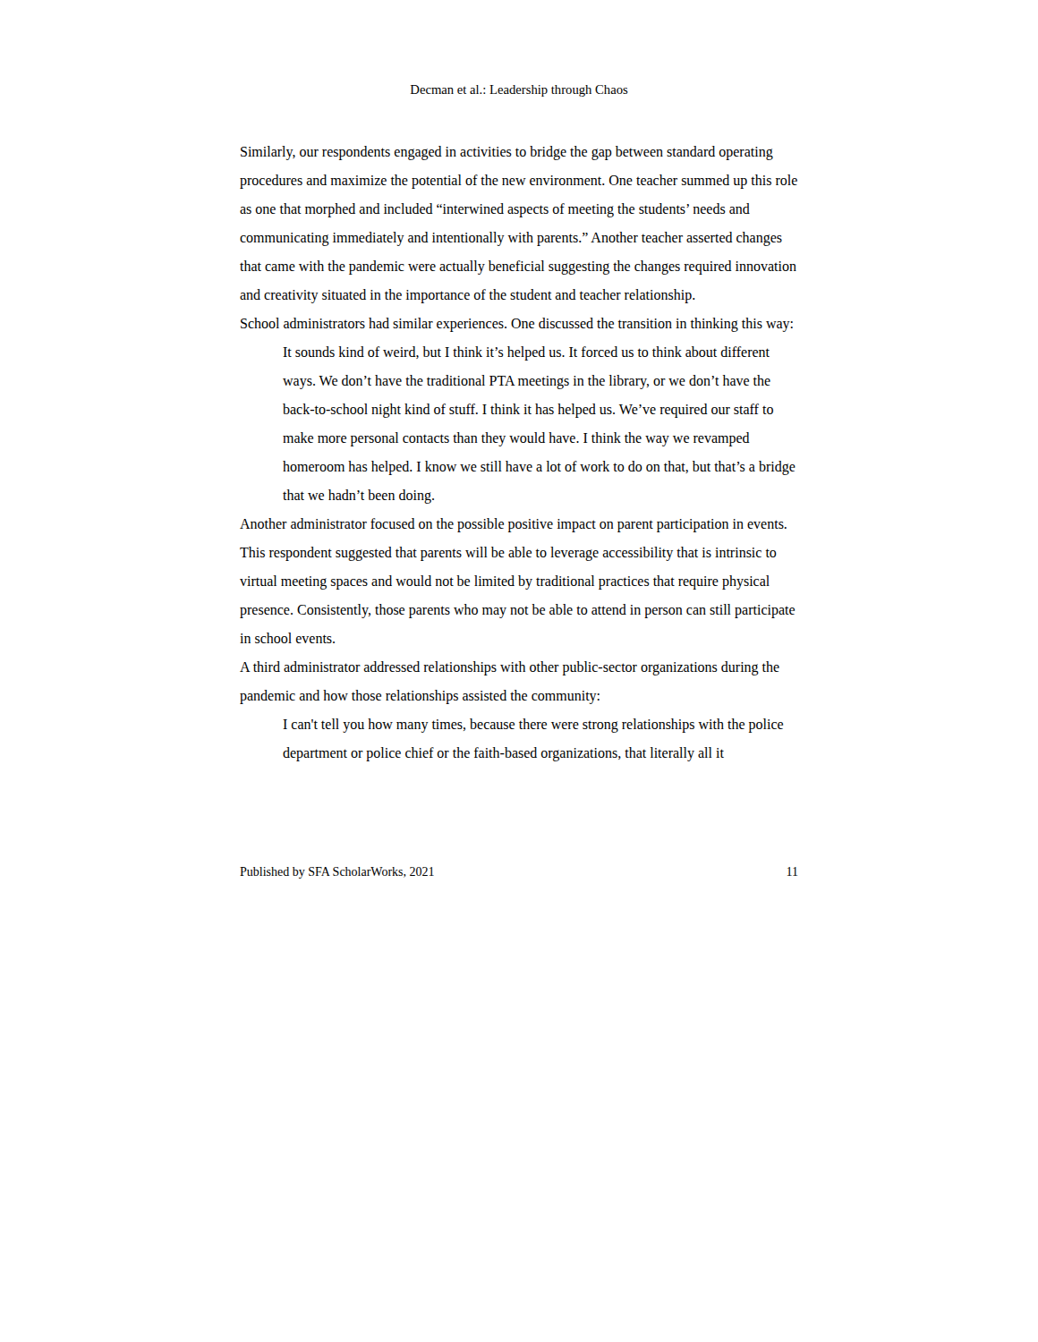Decman et al.: Leadership through Chaos
Similarly, our respondents engaged in activities to bridge the gap between standard operating procedures and maximize the potential of the new environment. One teacher summed up this role as one that morphed and included “interwined aspects of meeting the students’ needs and communicating immediately and intentionally with parents.” Another teacher asserted changes that came with the pandemic were actually beneficial suggesting the changes required innovation and creativity situated in the importance of the student and teacher relationship.
School administrators had similar experiences. One discussed the transition in thinking this way:
It sounds kind of weird, but I think it’s helped us. It forced us to think about different ways. We don’t have the traditional PTA meetings in the library, or we don’t have the back-to-school night kind of stuff. I think it has helped us. We’ve required our staff to make more personal contacts than they would have. I think the way we revamped homeroom has helped. I know we still have a lot of work to do on that, but that’s a bridge that we hadn’t been doing.
Another administrator focused on the possible positive impact on parent participation in events. This respondent suggested that parents will be able to leverage accessibility that is intrinsic to virtual meeting spaces and would not be limited by traditional practices that require physical presence. Consistently, those parents who may not be able to attend in person can still participate in school events.
A third administrator addressed relationships with other public-sector organizations during the pandemic and how those relationships assisted the community:
I can't tell you how many times, because there were strong relationships with the police department or police chief or the faith-based organizations, that literally all it
Published by SFA ScholarWorks, 2021
11